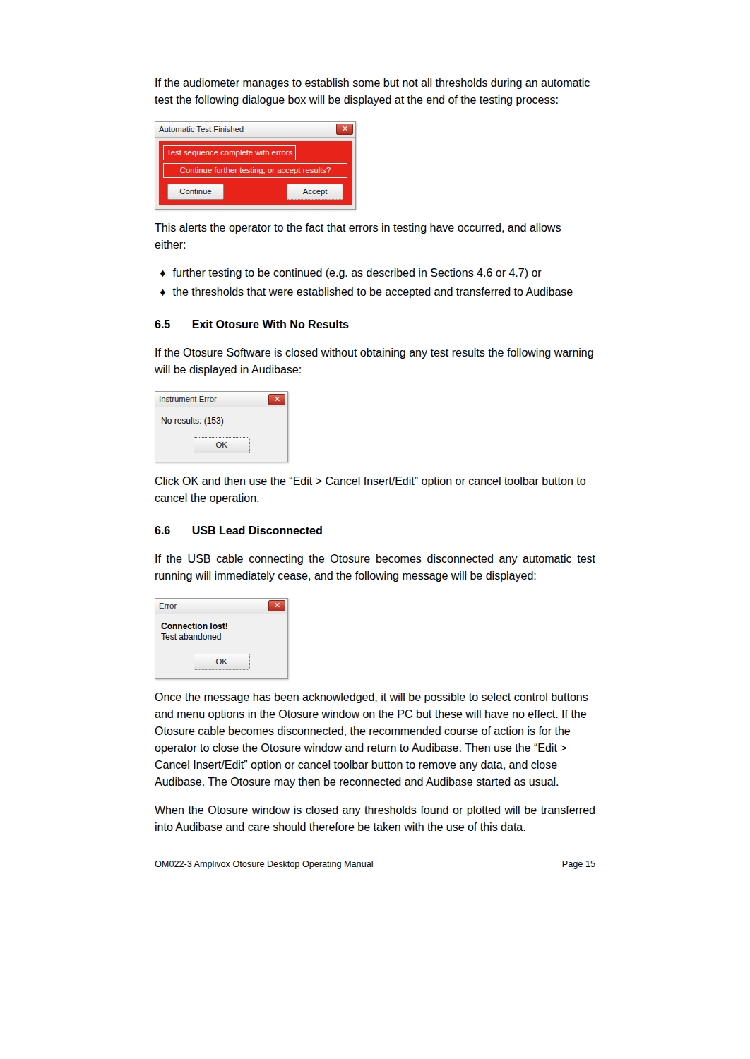If the audiometer manages to establish some but not all thresholds during an automatic test the following dialogue box will be displayed at the end of the testing process:
Automatic Test Finished ✕
Test sequence complete with errors Continue further testing, or accept results?
Continue Accept
This alerts the operator to the fact that errors in testing have occurred, and allows either:
further testing to be continued (e.g. as described in Sections 4.6 or 4.7) or
the thresholds that were established to be accepted and transferred to Audibase
6.5 Exit Otosure With No Results
If the Otosure Software is closed without obtaining any test results the following warning will be displayed in Audibase:
Instrument Error ✕
No results: (153)
OK
Click OK and then use the “Edit > Cancel Insert/Edit” option or cancel toolbar button to cancel the operation.
6.6 USB Lead Disconnected
If the USB cable connecting the Otosure becomes disconnected any automatic test running will immediately cease, and the following message will be displayed:
Error ✕
Connection lost!
Test abandoned
OK
Once the message has been acknowledged, it will be possible to select control buttons and menu options in the Otosure window on the PC but these will have no effect. If the Otosure cable becomes disconnected, the recommended course of action is for the operator to close the Otosure window and return to Audibase. Then use the “Edit > Cancel Insert/Edit” option or cancel toolbar button to remove any data, and close Audibase. The Otosure may then be reconnected and Audibase started as usual.
When the Otosure window is closed any thresholds found or plotted will be transferred into Audibase and care should therefore be taken with the use of this data.
OM022-3 Amplivox Otosure Desktop Operating Manual Page 15